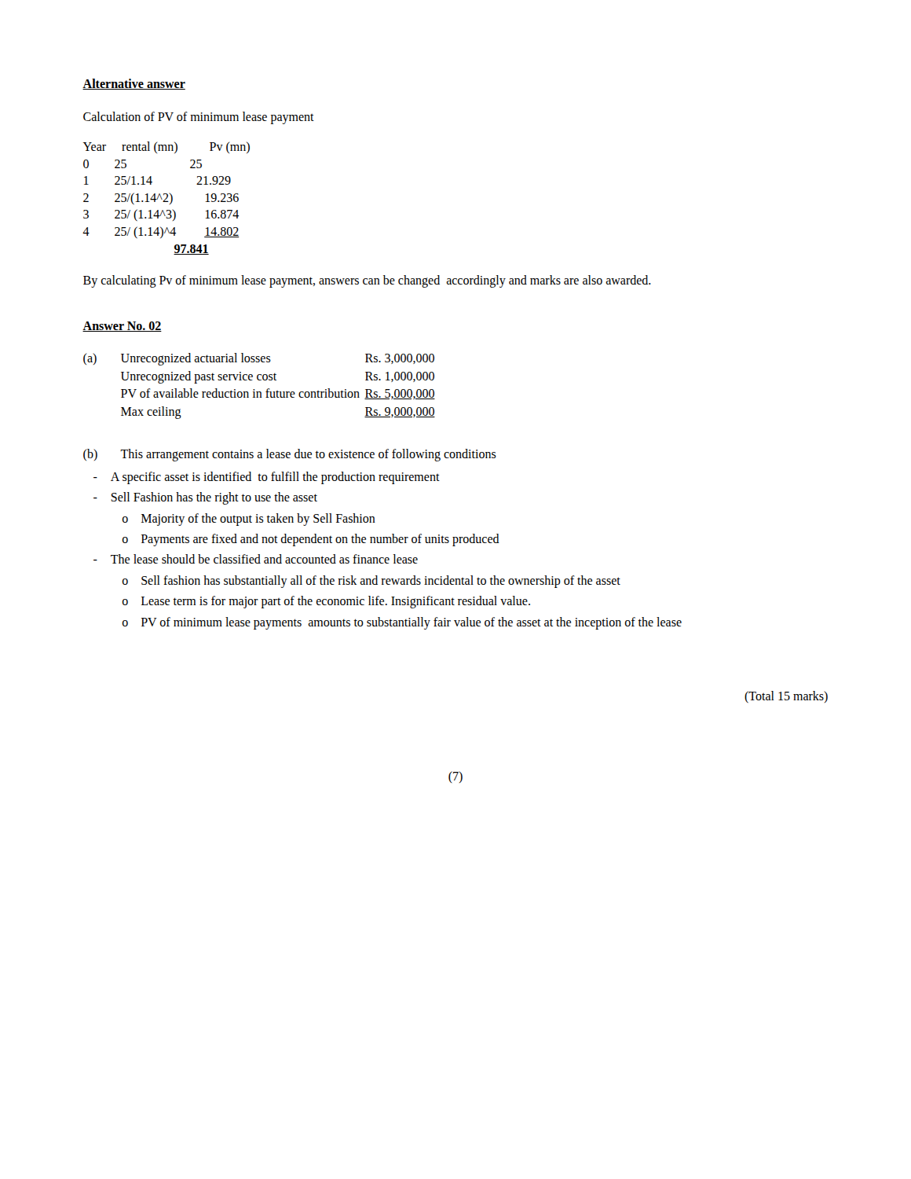Alternative answer
Calculation of PV of minimum lease payment
Year     rental (mn)          Pv (mn)
0        25                    25
1        25/1.14              21.929
2        25/(1.14^2)          19.236
3        25/ (1.14^3)         16.874
4        25/ (1.14)^4         14.802
                             97.841
By calculating Pv of minimum lease payment, answers can be changed accordingly and marks are also awarded.
Answer No. 02
| (a) | Unrecognized actuarial losses | Rs. 3,000,000 |
| | Unrecognized past service cost | Rs. 1,000,000 |
| | PV of available reduction in future contribution | Rs. 5,000,000 |
| | Max ceiling | Rs. 9,000,000 |
| (b) | This arrangement contains a lease due to existence of following conditions |
A specific asset is identified to fulfill the production requirement
Sell Fashion has the right to use the asset
Majority of the output is taken by Sell Fashion
Payments are fixed and not dependent on the number of units produced
The lease should be classified and accounted as finance lease
Sell fashion has substantially all of the risk and rewards incidental to the ownership of the asset
Lease term is for major part of the economic life. Insignificant residual value.
PV of minimum lease payments amounts to substantially fair value of the asset at the inception of the lease
(Total 15 marks)
(7)